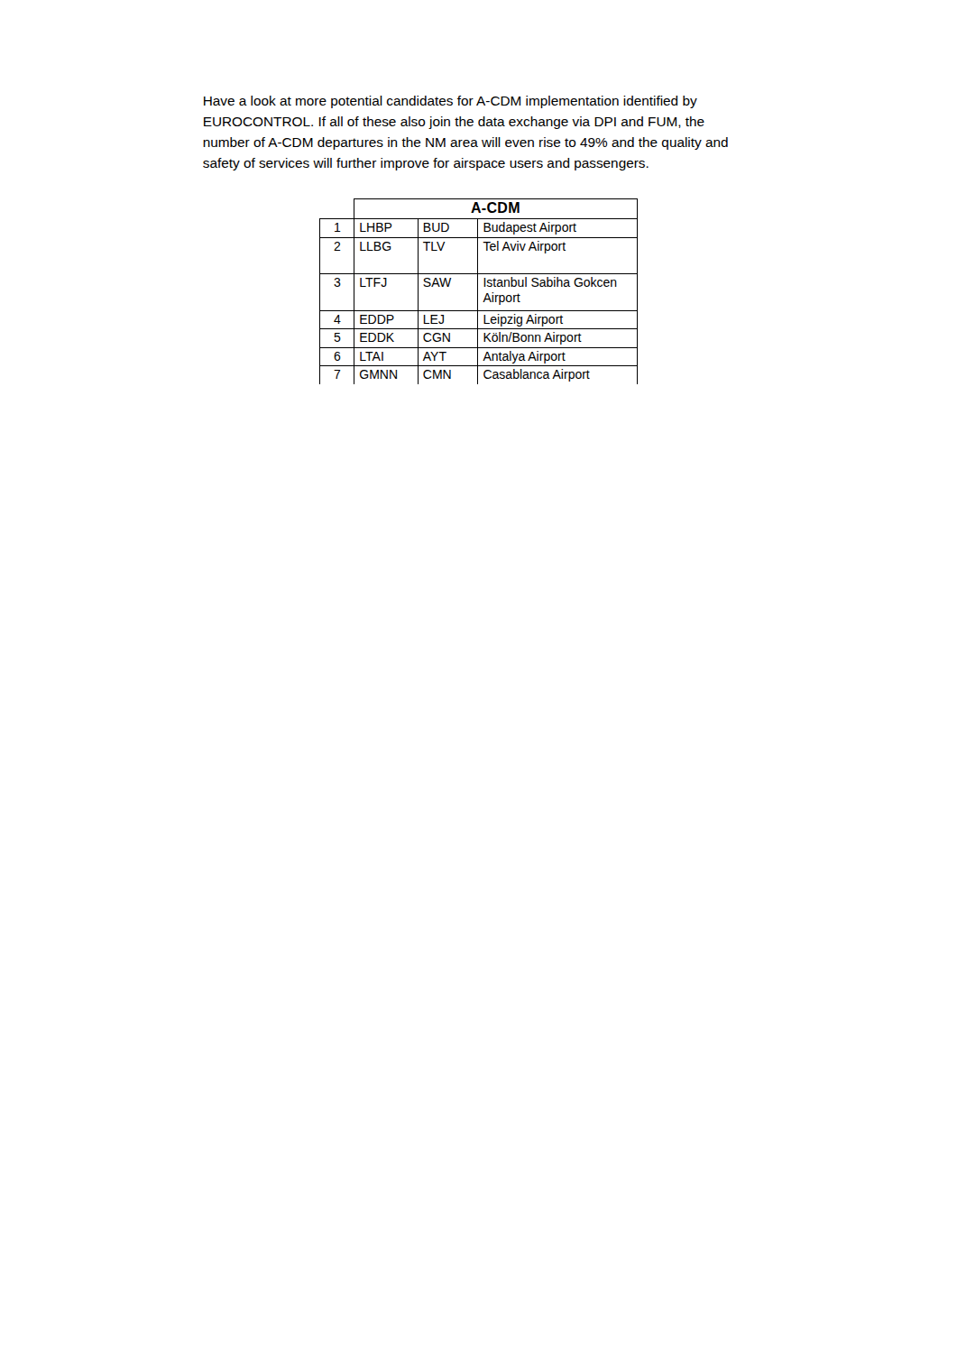Have a look at more potential candidates for A-CDM implementation identified by EUROCONTROL. If all of these also join the data exchange via DPI and FUM, the number of A-CDM departures in the NM area will even rise to 49% and the quality and safety of services will further improve for airspace users and passengers.
| | A-CDM |
| 1 | LHBP | BUD | Budapest Airport |
| 2 | LLBG | TLV | Tel Aviv Airport |
| 3 | LTFJ | SAW | Istanbul Sabiha Gokcen Airport |
| 4 | EDDP | LEJ | Leipzig Airport |
| 5 | EDDK | CGN | Köln/Bonn Airport |
| 6 | LTAI | AYT | Antalya Airport |
| 7 | GMNN | CMN | Casablanca Airport |